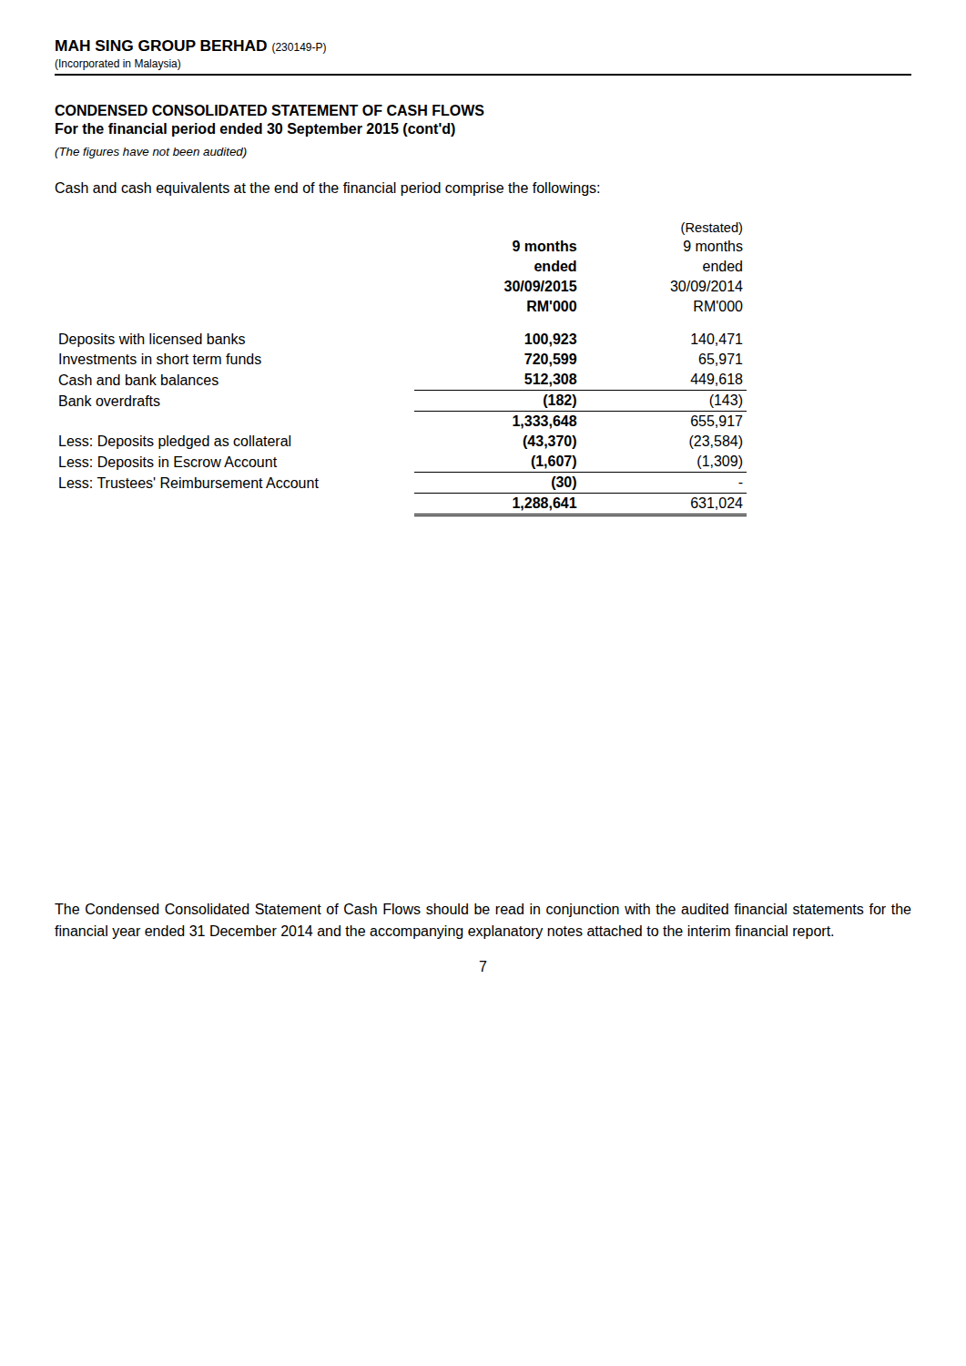MAH SING GROUP BERHAD (230149-P)
(Incorporated in Malaysia)
CONDENSED CONSOLIDATED STATEMENT OF CASH FLOWS
For the financial period ended 30 September 2015 (cont'd)
(The figures have not been audited)
Cash and cash equivalents at the end of the financial period comprise the followings:
| | | (Restated) |
| | 9 months | 9 months |
| | ended | ended |
| | 30/09/2015 | 30/09/2014 |
| | RM'000 | RM'000 |
| Deposits with licensed banks | 100,923 | 140,471 |
| Investments in short term funds | 720,599 | 65,971 |
| Cash and bank balances | 512,308 | 449,618 |
| Bank overdrafts | (182) | (143) |
| | 1,333,648 | 655,917 |
| Less: Deposits pledged as collateral | (43,370) | (23,584) |
| Less: Deposits in Escrow Account | (1,607) | (1,309) |
| Less: Trustees' Reimbursement Account | (30) | - |
| | 1,288,641 | 631,024 |
The Condensed Consolidated Statement of Cash Flows should be read in conjunction with the audited financial statements for the financial year ended 31 December 2014 and the accompanying explanatory notes attached to the interim financial report.
7